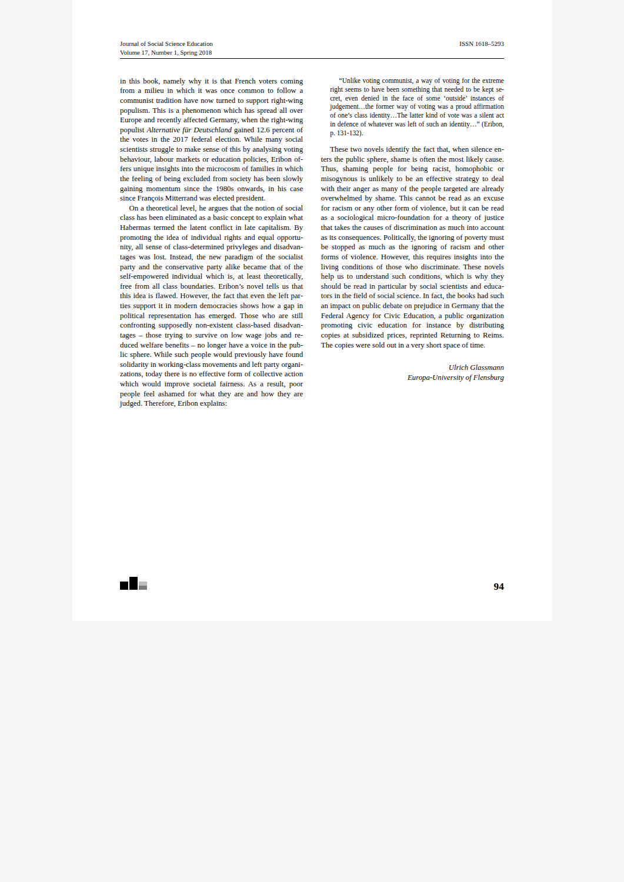Journal of Social Science Education
Volume 17, Number 1, Spring 2018
ISSN 1618–5293
in this book, namely why it is that French voters coming from a milieu in which it was once common to follow a communist tradition have now turned to support right-wing populism. This is a phenomenon which has spread all over Europe and recently affected Germany, when the right-wing populist Alternative für Deutschland gained 12.6 percent of the votes in the 2017 federal election. While many social scientists struggle to make sense of this by analysing voting behaviour, labour markets or education policies, Eribon offers unique insights into the microcosm of families in which the feeling of being excluded from society has been slowly gaining momentum since the 1980s onwards, in his case since François Mitterrand was elected president.
On a theoretical level, he argues that the notion of social class has been eliminated as a basic concept to explain what Habermas termed the latent conflict in late capitalism. By promoting the idea of individual rights and equal opportunity, all sense of class-determined privyleges and disadvantages was lost. Instead, the new paradigm of the socialist party and the conservative party alike became that of the self-empowered individual which is, at least theoretically, free from all class boundaries. Eribon’s novel tells us that this idea is flawed. However, the fact that even the left parties support it in modern democracies shows how a gap in political representation has emerged. Those who are still confronting supposedly non-existent class-based disadvantages – those trying to survive on low wage jobs and reduced welfare benefits – no longer have a voice in the public sphere. While such people would previously have found solidarity in working-class movements and left party organizations, today there is no effective form of collective action which would improve societal fairness. As a result, poor people feel ashamed for what they are and how they are judged. Therefore, Eribon explains:
“Unlike voting communist, a way of voting for the extreme right seems to have been something that needed to be kept secret, even denied in the face of some ‘outside’ instances of judgement…the former way of voting was a proud affirmation of one’s class identity…The latter kind of vote was a silent act in defence of whatever was left of such an identity…” (Eribon, p. 131-132).
These two novels identify the fact that, when silence enters the public sphere, shame is often the most likely cause. Thus, shaming people for being racist, homophobic or misogynous is unlikely to be an effective strategy to deal with their anger as many of the people targeted are already overwhelmed by shame. This cannot be read as an excuse for racism or any other form of violence, but it can be read as a sociological micro-foundation for a theory of justice that takes the causes of discrimination as much into account as its consequences. Politically, the ignoring of poverty must be stopped as much as the ignoring of racism and other forms of violence. However, this requires insights into the living conditions of those who discriminate. These novels help us to understand such conditions, which is why they should be read in particular by social scientists and educators in the field of social science. In fact, the books had such an impact on public debate on prejudice in Germany that the Federal Agency for Civic Education, a public organization promoting civic education for instance by distributing copies at subsidized prices, reprinted Returning to Reims. The copies were sold out in a very short space of time.
Ulrich Glassmann Europa-University of Flensburg
94